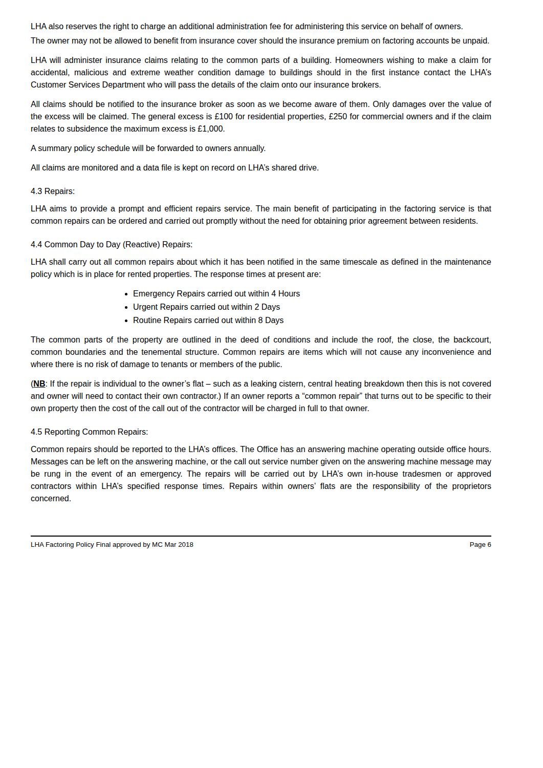LHA also reserves the right to charge an additional administration fee for administering this service on behalf of owners.
The owner may not be allowed to benefit from insurance cover should the insurance premium on factoring accounts be unpaid.
LHA will administer insurance claims relating to the common parts of a building. Homeowners wishing to make a claim for accidental, malicious and extreme weather condition damage to buildings should in the first instance contact the LHA’s Customer Services Department who will pass the details of the claim onto our insurance brokers.
All claims should be notified to the insurance broker as soon as we become aware of them. Only damages over the value of the excess will be claimed. The general excess is £100 for residential properties, £250 for commercial owners and if the claim relates to subsidence the maximum excess is £1,000.
A summary policy schedule will be forwarded to owners annually.
All claims are monitored and a data file is kept on record on LHA’s shared drive.
4.3 Repairs:
LHA aims to provide a prompt and efficient repairs service. The main benefit of participating in the factoring service is that common repairs can be ordered and carried out promptly without the need for obtaining prior agreement between residents.
4.4 Common Day to Day (Reactive) Repairs:
LHA shall carry out all common repairs about which it has been notified in the same timescale as defined in the maintenance policy which is in place for rented properties. The response times at present are:
Emergency Repairs carried out within 4 Hours
Urgent Repairs carried out within 2 Days
Routine Repairs carried out within 8 Days
The common parts of the property are outlined in the deed of conditions and include the roof, the close, the backcourt, common boundaries and the tenemental structure. Common repairs are items which will not cause any inconvenience and where there is no risk of damage to tenants or members of the public.
(NB: If the repair is individual to the owner’s flat – such as a leaking cistern, central heating breakdown then this is not covered and owner will need to contact their own contractor.) If an owner reports a “common repair” that turns out to be specific to their own property then the cost of the call out of the contractor will be charged in full to that owner.
4.5 Reporting Common Repairs:
Common repairs should be reported to the LHA’s offices. The Office has an answering machine operating outside office hours. Messages can be left on the answering machine, or the call out service number given on the answering machine message may be rung in the event of an emergency. The repairs will be carried out by LHA’s own in-house tradesmen or approved contractors within LHA’s specified response times. Repairs within owners’ flats are the responsibility of the proprietors concerned.
LHA Factoring Policy Final approved by MC Mar 2018 Page 6